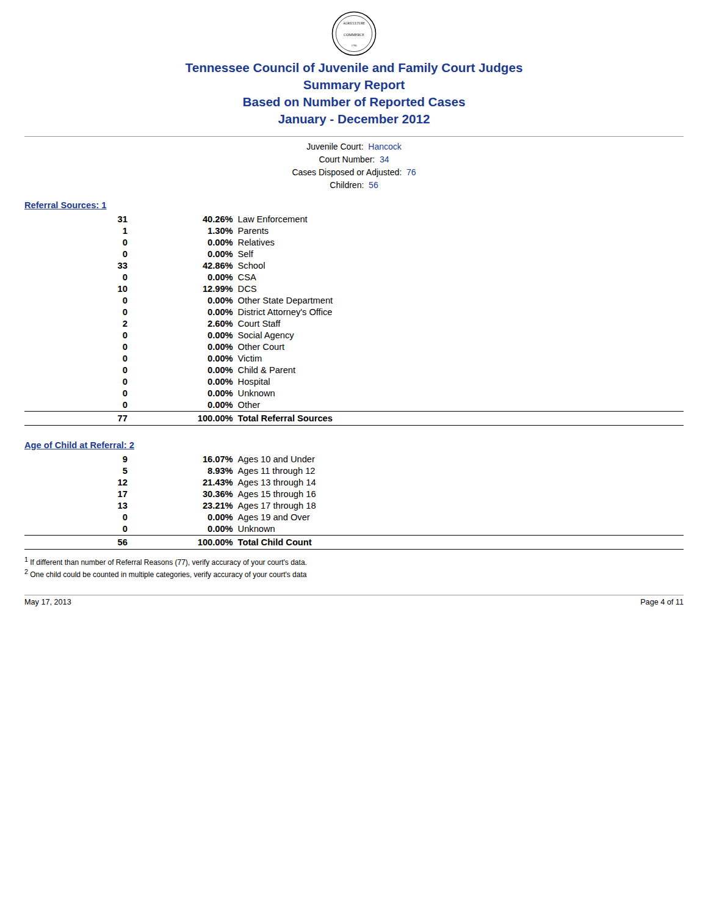Tennessee Council of Juvenile and Family Court Judges
Summary Report
Based on Number of Reported Cases
January - December 2012
Juvenile Court: Hancock
Court Number: 34
Cases Disposed or Adjusted: 76
Children: 56
Referral Sources: 1
| 31 | 40.26% | Law Enforcement |
| 1 | 1.30% | Parents |
| 0 | 0.00% | Relatives |
| 0 | 0.00% | Self |
| 33 | 42.86% | School |
| 0 | 0.00% | CSA |
| 10 | 12.99% | DCS |
| 0 | 0.00% | Other State Department |
| 0 | 0.00% | District Attorney's Office |
| 2 | 2.60% | Court Staff |
| 0 | 0.00% | Social Agency |
| 0 | 0.00% | Other Court |
| 0 | 0.00% | Victim |
| 0 | 0.00% | Child & Parent |
| 0 | 0.00% | Hospital |
| 0 | 0.00% | Unknown |
| 0 | 0.00% | Other |
| 77 | 100.00% | Total Referral Sources |
Age of Child at Referral: 2
| 9 | 16.07% | Ages 10 and Under |
| 5 | 8.93% | Ages 11 through 12 |
| 12 | 21.43% | Ages 13 through 14 |
| 17 | 30.36% | Ages 15 through 16 |
| 13 | 23.21% | Ages 17 through 18 |
| 0 | 0.00% | Ages 19 and Over |
| 0 | 0.00% | Unknown |
| 56 | 100.00% | Total Child Count |
1 If different than number of Referral Reasons (77), verify accuracy of your court's data.
2 One child could be counted in multiple categories, verify accuracy of your court's data
May 17, 2013 Page 4 of 11